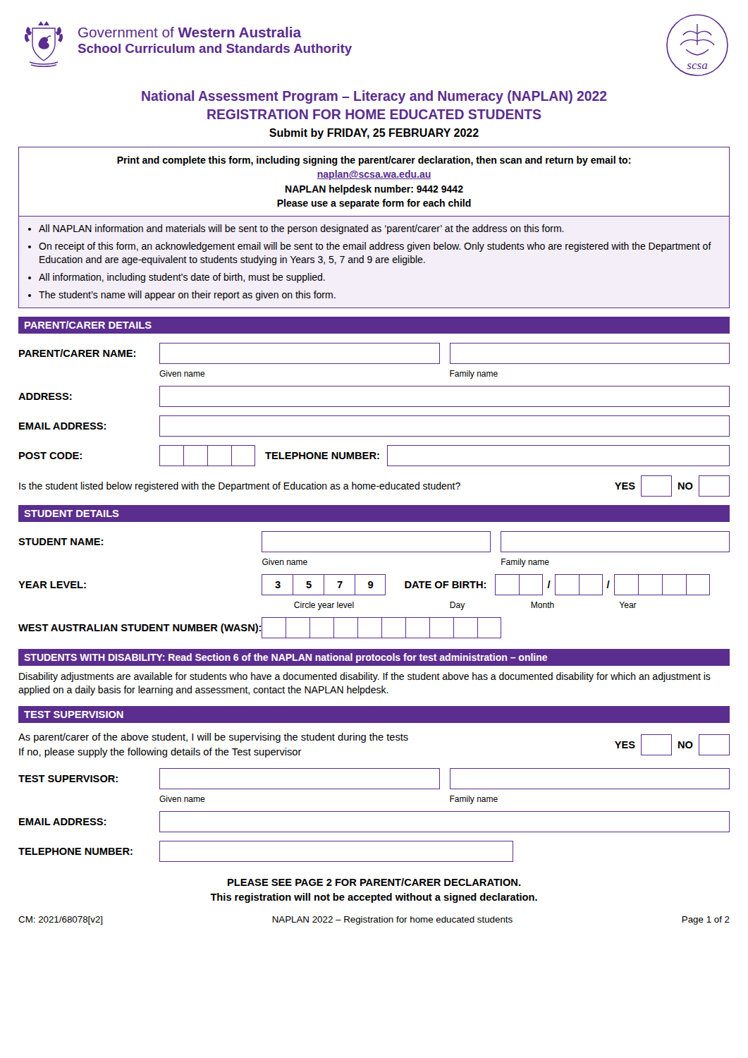Government of Western Australia
School Curriculum and Standards Authority
scsa
National Assessment Program – Literacy and Numeracy (NAPLAN) 2022 REGISTRATION FOR HOME EDUCATED STUDENTS
Submit by FRIDAY, 25 FEBRUARY 2022
Print and complete this form, including signing the parent/carer declaration, then scan and return by email to:
naplan@scsa.wa.edu.au
NAPLAN helpdesk number: 9442 9442
Please use a separate form for each child
All NAPLAN information and materials will be sent to the person designated as ‘parent/carer’ at the address on this form.
On receipt of this form, an acknowledgement email will be sent to the email address given below. Only students who are registered with the Department of Education and are age-equivalent to students studying in Years 3, 5, 7 and 9 are eligible.
All information, including student’s date of birth, must be supplied.
The student’s name will appear on their report as given on this form.
PARENT/CARER DETAILS
| PARENT/CARER NAME: | |
| | Given name Family name |
| ADDRESS: | |
| EMAIL ADDRESS: | |
| POST CODE: | TELEPHONE NUMBER: |
Is the student listed below registered with the Department of Education as a home-educated student?
YES NO
STUDENT DETAILS
| STUDENT NAME: | |
| | Given name Family name |
| YEAR LEVEL: | 3 5 7 9 DATE OF BIRTH: / / |
| | Circle year level Day Month Year |
| WEST AUSTRALIAN STUDENT NUMBER (WASN): | |
STUDENTS WITH DISABILITY: Read Section 6 of the NAPLAN national protocols for test administration – online
Disability adjustments are available for students who have a documented disability. If the student above has a documented disability for which an adjustment is applied on a daily basis for learning and assessment, contact the NAPLAN helpdesk.
TEST SUPERVISION
As parent/carer of the above student, I will be supervising the student during the tests
If no, please supply the following details of the Test supervisor
YES NO
| TEST SUPERVISOR: | |
| | Given name Family name |
| EMAIL ADDRESS: | |
| TELEPHONE NUMBER: | |
PLEASE SEE PAGE 2 FOR PARENT/CARER DECLARATION.
This registration will not be accepted without a signed declaration.
CM: 2021/68078[v2]
NAPLAN 2022 – Registration for home educated students
Page 1 of 2